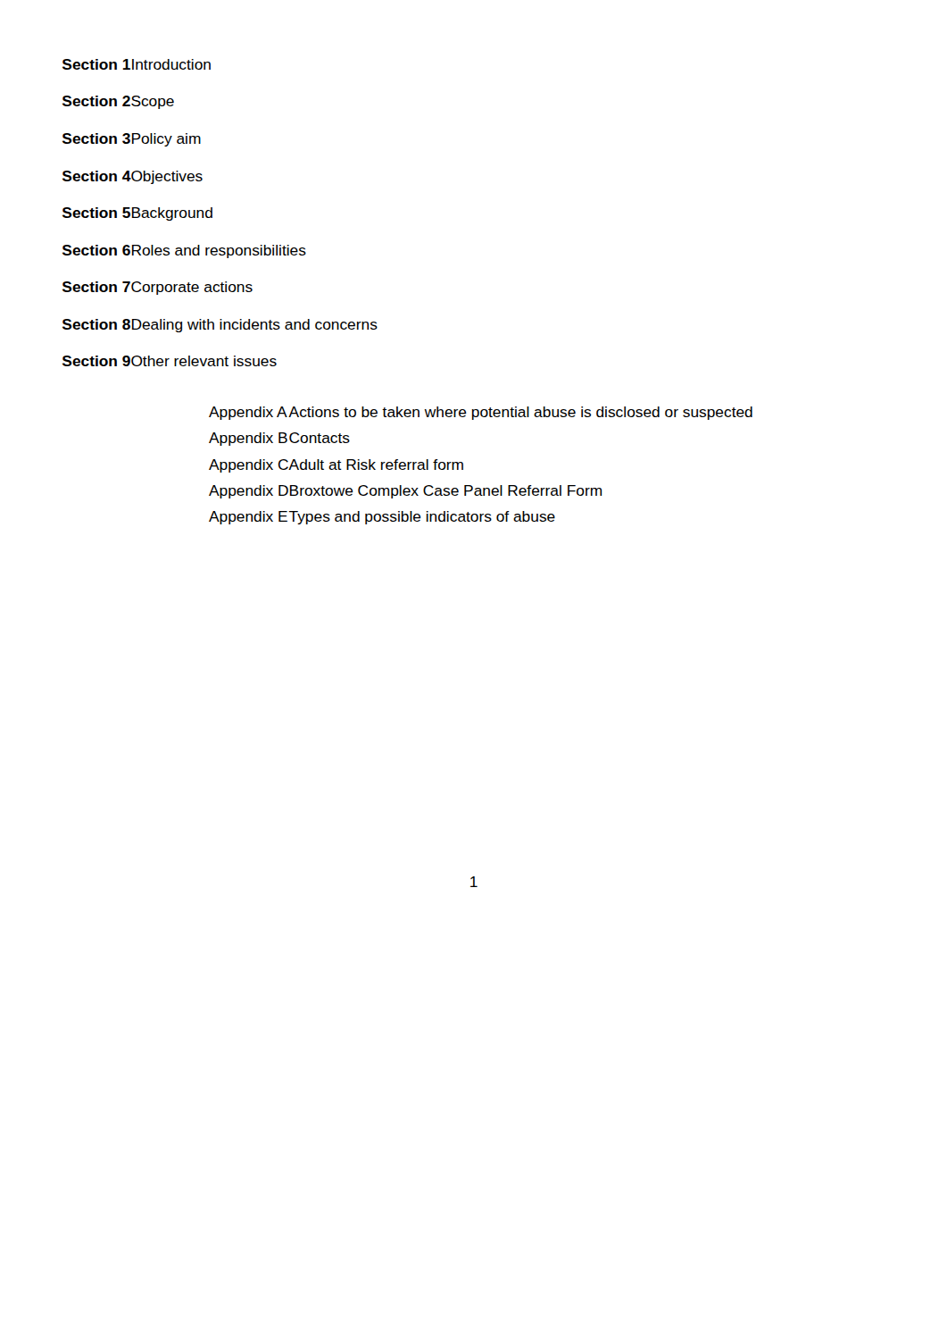| Section 1 | Introduction |
| Section 2 | Scope |
| Section 3 | Policy aim |
| Section 4 | Objectives |
| Section 5 | Background |
| Section 6 | Roles and responsibilities |
| Section 7 | Corporate actions |
| Section 8 | Dealing with incidents and concerns |
| Section 9 | Other relevant issues |
| Appendix A | Actions to be taken where potential abuse is disclosed or suspected |
| Appendix B | Contacts |
| Appendix C | Adult at Risk referral form |
| Appendix D | Broxtowe Complex Case Panel Referral Form |
| Appendix E | Types and possible indicators of abuse |
1